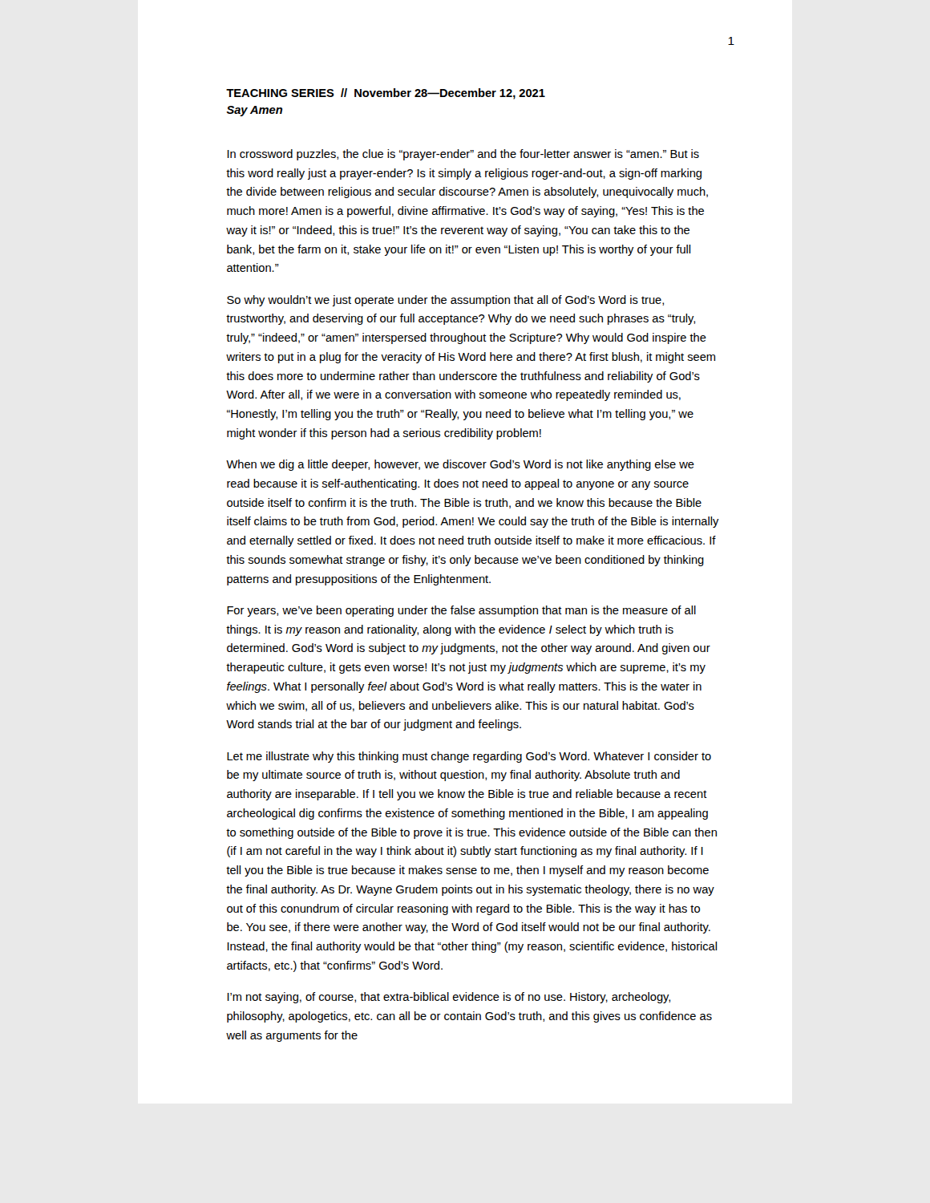1
TEACHING SERIES // November 28—December 12, 2021
Say Amen
In crossword puzzles, the clue is “prayer-ender” and the four-letter answer is “amen.” But is this word really just a prayer-ender? Is it simply a religious roger-and-out, a sign-off marking the divide between religious and secular discourse? Amen is absolutely, unequivocally much, much more! Amen is a powerful, divine affirmative. It’s God’s way of saying, “Yes! This is the way it is!” or “Indeed, this is true!” It’s the reverent way of saying, “You can take this to the bank, bet the farm on it, stake your life on it!” or even “Listen up! This is worthy of your full attention.”
So why wouldn’t we just operate under the assumption that all of God’s Word is true, trustworthy, and deserving of our full acceptance? Why do we need such phrases as “truly, truly,” “indeed,” or “amen” interspersed throughout the Scripture? Why would God inspire the writers to put in a plug for the veracity of His Word here and there? At first blush, it might seem this does more to undermine rather than underscore the truthfulness and reliability of God’s Word. After all, if we were in a conversation with someone who repeatedly reminded us, “Honestly, I’m telling you the truth” or “Really, you need to believe what I’m telling you,” we might wonder if this person had a serious credibility problem!
When we dig a little deeper, however, we discover God’s Word is not like anything else we read because it is self-authenticating. It does not need to appeal to anyone or any source outside itself to confirm it is the truth. The Bible is truth, and we know this because the Bible itself claims to be truth from God, period. Amen! We could say the truth of the Bible is internally and eternally settled or fixed. It does not need truth outside itself to make it more efficacious. If this sounds somewhat strange or fishy, it’s only because we’ve been conditioned by thinking patterns and presuppositions of the Enlightenment.
For years, we’ve been operating under the false assumption that man is the measure of all things. It is my reason and rationality, along with the evidence I select by which truth is determined. God’s Word is subject to my judgments, not the other way around. And given our therapeutic culture, it gets even worse! It’s not just my judgments which are supreme, it’s my feelings. What I personally feel about God’s Word is what really matters. This is the water in which we swim, all of us, believers and unbelievers alike. This is our natural habitat. God’s Word stands trial at the bar of our judgment and feelings.
Let me illustrate why this thinking must change regarding God’s Word. Whatever I consider to be my ultimate source of truth is, without question, my final authority. Absolute truth and authority are inseparable. If I tell you we know the Bible is true and reliable because a recent archeological dig confirms the existence of something mentioned in the Bible, I am appealing to something outside of the Bible to prove it is true. This evidence outside of the Bible can then (if I am not careful in the way I think about it) subtly start functioning as my final authority. If I tell you the Bible is true because it makes sense to me, then I myself and my reason become the final authority. As Dr. Wayne Grudem points out in his systematic theology, there is no way out of this conundrum of circular reasoning with regard to the Bible. This is the way it has to be. You see, if there were another way, the Word of God itself would not be our final authority. Instead, the final authority would be that “other thing” (my reason, scientific evidence, historical artifacts, etc.) that “confirms” God’s Word.
I’m not saying, of course, that extra-biblical evidence is of no use. History, archeology, philosophy, apologetics, etc. can all be or contain God’s truth, and this gives us confidence as well as arguments for the